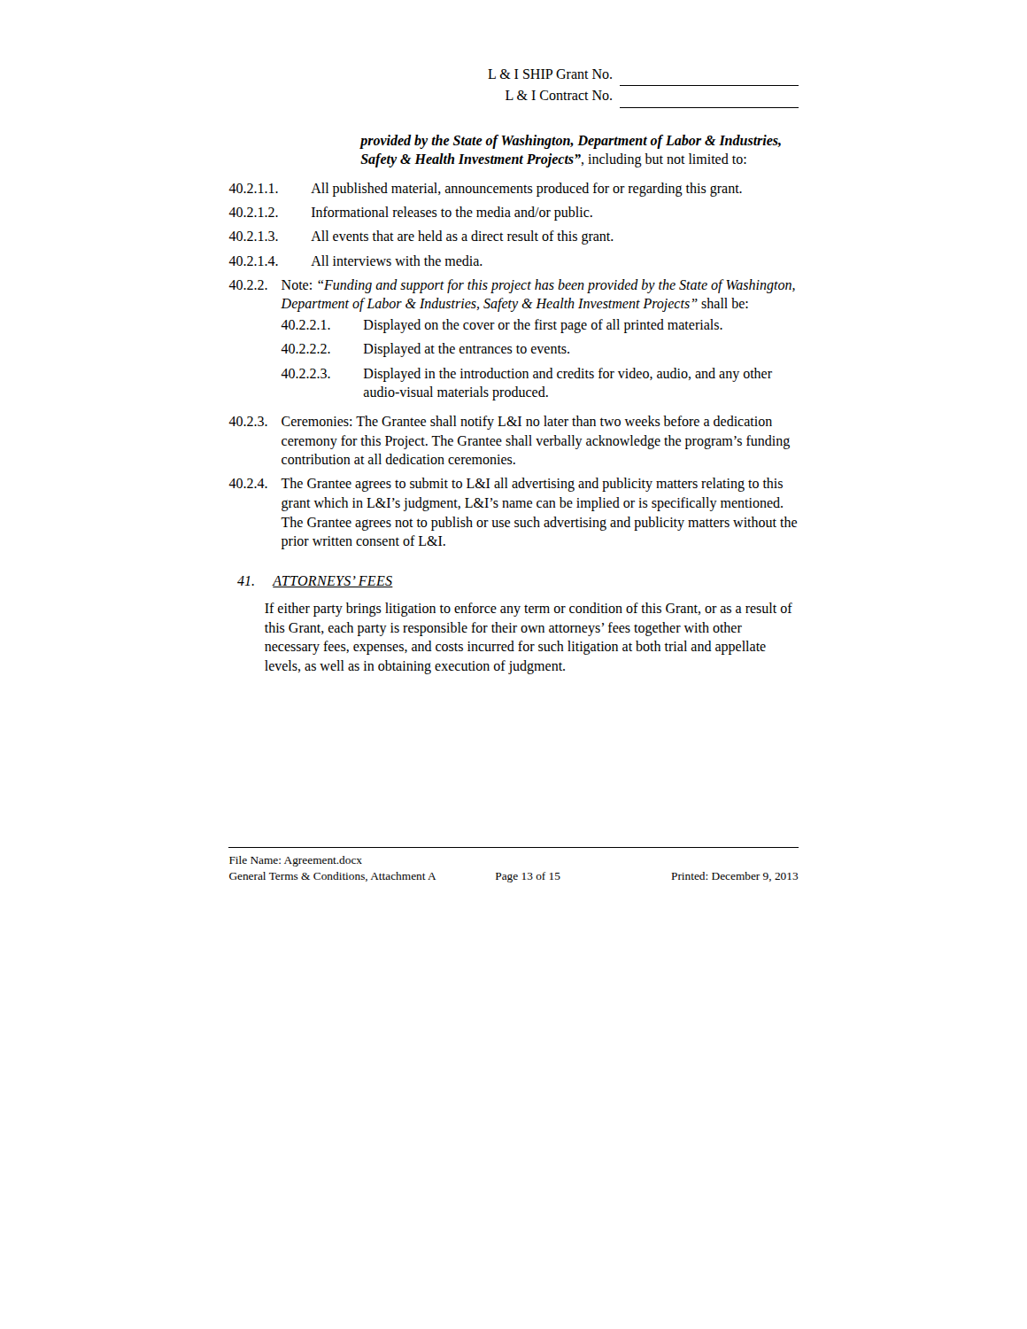| L & I SHIP Grant No. | |
| L & I Contract No. | |
provided by the State of Washington, Department of Labor & Industries, Safety & Health Investment Projects”, including but not limited to:
| 40.2.1.1. | All published material, announcements produced for or regarding this grant. |
| 40.2.1.2. | Informational releases to the media and/or public. |
| 40.2.1.3. | All events that are held as a direct result of this grant. |
| 40.2.1.4. | All interviews with the media. |
| 40.2.2. | Note: “Funding and support for this project has been provided by the State of Washington, Department of Labor & Industries, Safety & Health Investment Projects” shall be: / 40.2.2.1. / Displayed on the cover or the first page of all printed materials. / / 40.2.2.2. / Displayed at the entrances to events. / / 40.2.2.3. / Displayed in the introduction and credits for video, audio, and any other audio-visual materials produced. / |
| 40.2.3. | Ceremonies: The Grantee shall notify L&I no later than two weeks before a dedication ceremony for this Project. The Grantee shall verbally acknowledge the program’s funding contribution at all dedication ceremonies. |
| 40.2.4. | The Grantee agrees to submit to L&I all advertising and publicity matters relating to this grant which in L&I’s judgment, L&I’s name can be implied or is specifically mentioned. The Grantee agrees not to publish or use such advertising and publicity matters without the prior written consent of L&I. |
41. ATTORNEYS’ FEES
If either party brings litigation to enforce any term or condition of this Grant, or as a result of this Grant, each party is responsible for their own attorneys’ fees together with other necessary fees, expenses, and costs incurred for such litigation at both trial and appellate levels, as well as in obtaining execution of judgment.
| File Name: Agreement.docx | | |
| General Terms & Conditions, Attachment A | Page 13 of 15 | Printed: December 9, 2013 |